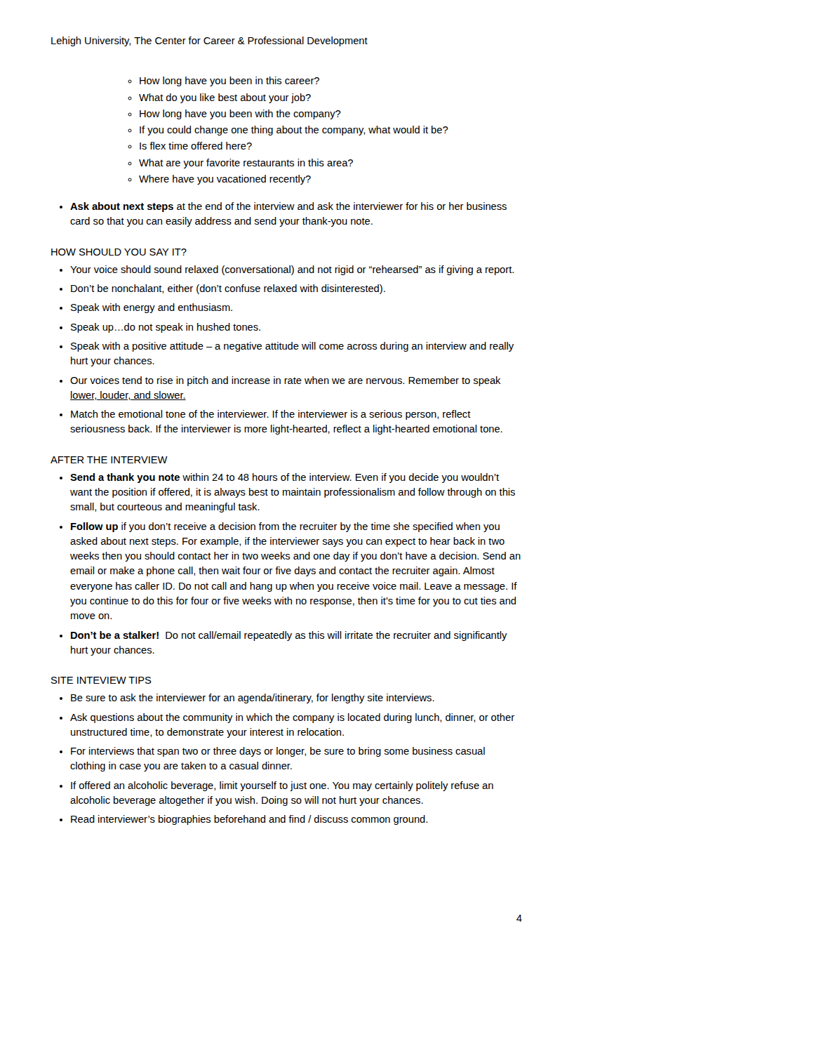Lehigh University, The Center for Career & Professional Development
How long have you been in this career?
What do you like best about your job?
How long have you been with the company?
If you could change one thing about the company, what would it be?
Is flex time offered here?
What are your favorite restaurants in this area?
Where have you vacationed recently?
Ask about next steps at the end of the interview and ask the interviewer for his or her business card so that you can easily address and send your thank-you note.
How should you say it?
Your voice should sound relaxed (conversational) and not rigid or “rehearsed” as if giving a report.
Don’t be nonchalant, either (don’t confuse relaxed with disinterested).
Speak with energy and enthusiasm.
Speak up…do not speak in hushed tones.
Speak with a positive attitude – a negative attitude will come across during an interview and really hurt your chances.
Our voices tend to rise in pitch and increase in rate when we are nervous. Remember to speak lower, louder, and slower.
Match the emotional tone of the interviewer. If the interviewer is a serious person, reflect seriousness back. If the interviewer is more light-hearted, reflect a light-hearted emotional tone.
After the interview
Send a thank you note within 24 to 48 hours of the interview. Even if you decide you wouldn’t want the position if offered, it is always best to maintain professionalism and follow through on this small, but courteous and meaningful task.
Follow up if you don’t receive a decision from the recruiter by the time she specified when you asked about next steps. For example, if the interviewer says you can expect to hear back in two weeks then you should contact her in two weeks and one day if you don’t have a decision. Send an email or make a phone call, then wait four or five days and contact the recruiter again. Almost everyone has caller ID. Do not call and hang up when you receive voice mail. Leave a message. If you continue to do this for four or five weeks with no response, then it’s time for you to cut ties and move on.
Don’t be a stalker! Do not call/email repeatedly as this will irritate the recruiter and significantly hurt your chances.
Site inteview tips
Be sure to ask the interviewer for an agenda/itinerary, for lengthy site interviews.
Ask questions about the community in which the company is located during lunch, dinner, or other unstructured time, to demonstrate your interest in relocation.
For interviews that span two or three days or longer, be sure to bring some business casual clothing in case you are taken to a casual dinner.
If offered an alcoholic beverage, limit yourself to just one. You may certainly politely refuse an alcoholic beverage altogether if you wish. Doing so will not hurt your chances.
Read interviewer’s biographies beforehand and find / discuss common ground.
4